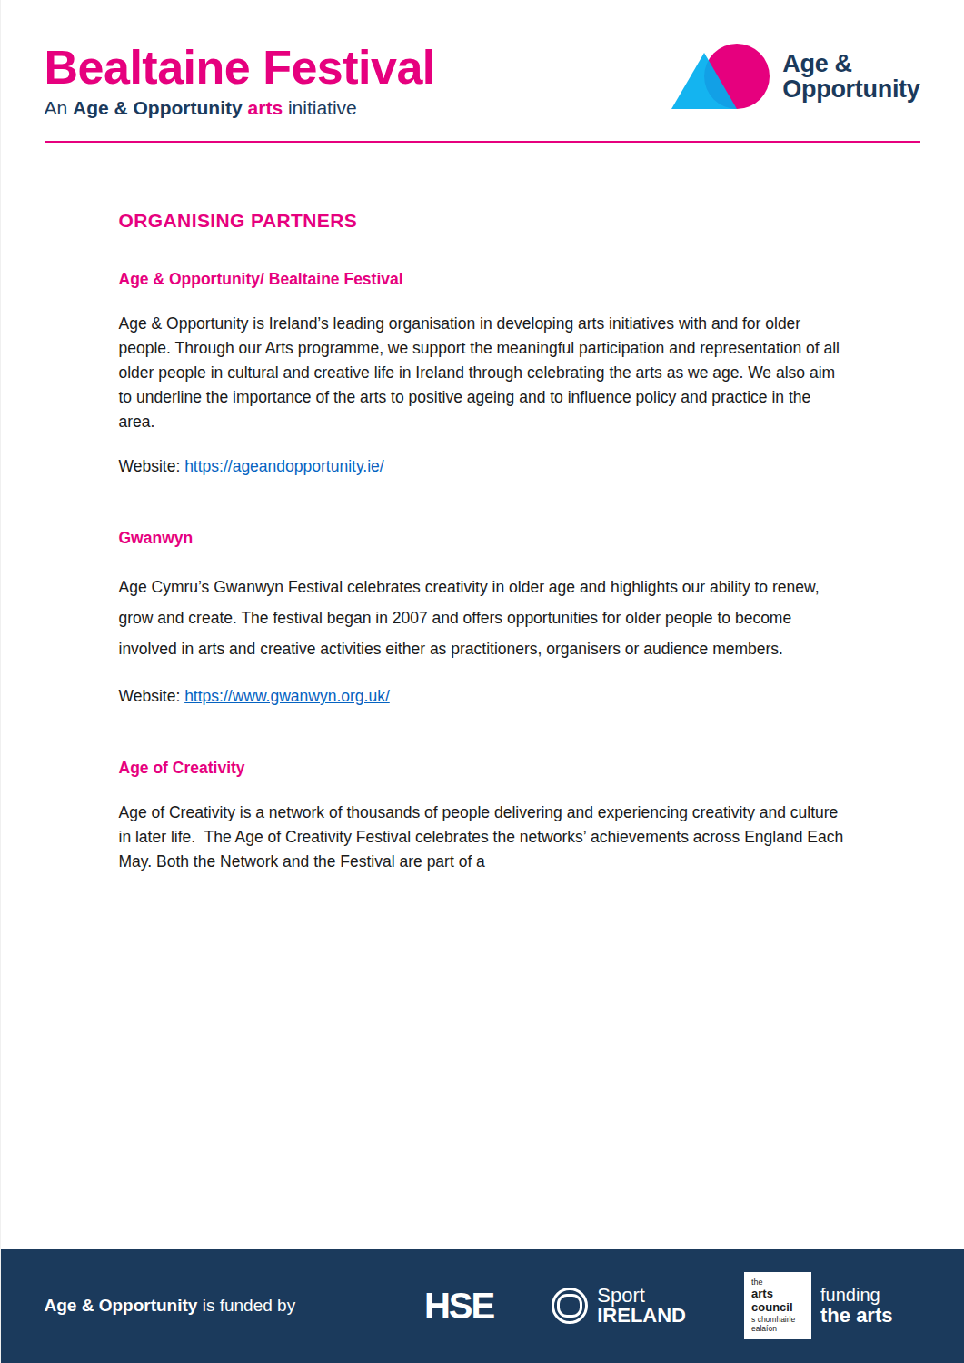Bealtaine Festival
An Age & Opportunity arts initiative
Age &
Opportunity
ORGANISING PARTNERS
Age & Opportunity/ Bealtaine Festival
Age & Opportunity is Ireland’s leading organisation in developing arts initiatives with and for older people. Through our Arts programme, we support the meaningful participation and representation of all older people in cultural and creative life in Ireland through celebrating the arts as we age. We also aim to underline the importance of the arts to positive ageing and to influence policy and practice in the area.
Website: https://ageandopportunity.ie/
Gwanwyn
Age Cymru’s Gwanwyn Festival celebrates creativity in older age and highlights our ability to renew, grow and create. The festival began in 2007 and offers opportunities for older people to become involved in arts and creative activities either as practitioners, organisers or audience members.
Website: https://www.gwanwyn.org.uk/
Age of Creativity
Age of Creativity is a network of thousands of people delivering and experiencing creativity and culture in later life. The Age of Creativity Festival celebrates the networks’ achievements across England Each May. Both the Network and the Festival are part of a
Age & Opportunity is funded by
HSE
Sport IRELAND
the arts council s chomhairle
ealaíon
funding the arts